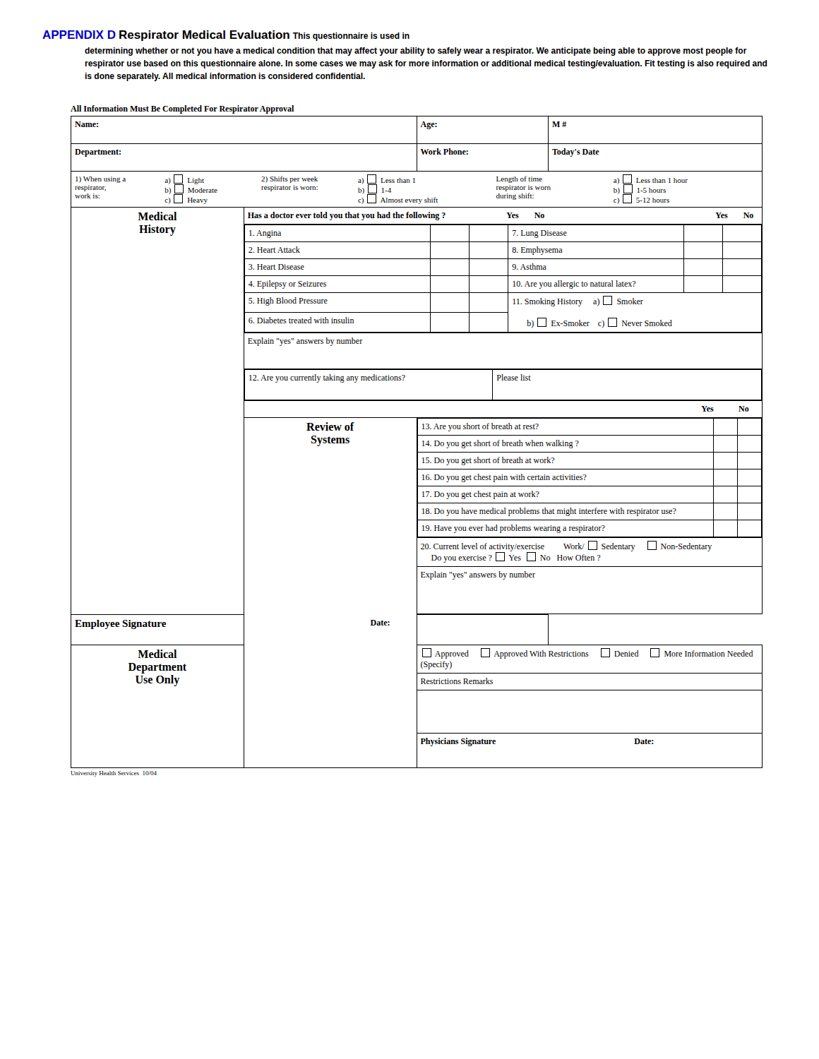APPENDIX D Respirator Medical Evaluation This questionnaire is used in
determining whether or not you have a medical condition that may affect your ability to safely wear a respirator. We anticipate being able to approve most people for respirator use based on this questionnaire alone. In some cases we may ask for more information or additional medical testing/evaluation. Fit testing is also required and is done separately. All medical information is considered confidential.
All Information Must Be Completed For Respirator Approval
| Name: | Age: | M # |
| Department: | Work Phone: | Today's Date |
| / 1) When using a respirator, work is: / a) Light b) Moderate c) Heavy / 2) Shifts per week respirator is worn: / a) Less than 1 b) 1-4 c) Almost every shift / Length of time respirator is worn during shift: / a) Less than 1 hour b) 1-5 hours c) 5-12 hours / |
| Medical History | / Has a doctor ever told you that you had the following ? / Yes / No / / Yes / No / |
| / 1. Angina / / / 7. Lung Disease / / / / 2. Heart Attack / / / 8. Emphysema / / / / 3. Heart Disease / / / 9. Asthma / / / / 4. Epilepsy or Seizures / / / 10. Are you allergic to natural latex? / / / / 5. High Blood Pressure / / / 11. Smoking History a) Smoker b) Ex-Smoker c) Never Smoked / / 6. Diabetes treated with insulin / / / |
| Explain "yes" answers by number |
| / 12. Are you currently taking any medications? / Please list / |
| / / Yes / No / |
| Review of Systems | / 13. Are you short of breath at rest? / / / / 14. Do you get short of breath when walking ? / / / / 15. Do you get short of breath at work? / / / / 16. Do you get chest pain with certain activities? / / / / 17. Do you get chest pain at work? / / / / 18. Do you have medical problems that might interfere with respirator use? / / / / 19. Have you ever had problems wearing a respirator? / / / |
| 20. Current level of activity/exercise Work/ Sedentary Non-Sedentary Do you exercise ? Yes No How Often ? |
| Explain "yes" answers by number |
| / Employee Signature / Date: / |
| Medical Department Use Only | Approved Approved With Restrictions Denied More Information Needed (Specify) |
| Restrictions Remarks |
| / Physicians Signature / Date: / |
University Health Services 10/04